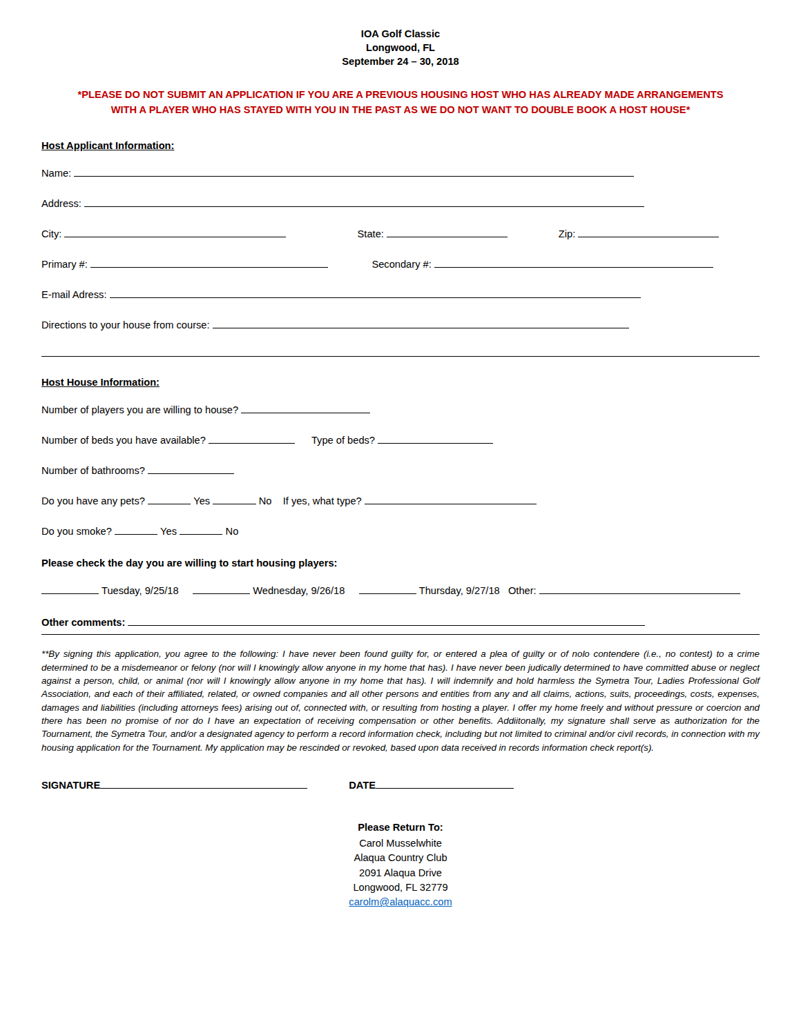IOA Golf Classic
Longwood, FL
September 24 – 30, 2018
*PLEASE DO NOT SUBMIT AN APPLICATION IF YOU ARE A PREVIOUS HOUSING HOST WHO HAS ALREADY MADE ARRANGEMENTS WITH A PLAYER WHO HAS STAYED WITH YOU IN THE PAST AS WE DO NOT WANT TO DOUBLE BOOK A HOST HOUSE*
Host Applicant Information:
Name:
Address:
City:
State:
Zip:
Primary #:
Secondary #:
E-mail Adress:
Directions to your house from course:
Host House Information:
Number of players you are willing to house?
Number of beds you have available? Type of beds?
Number of bathrooms?
Do you have any pets? Yes No If yes, what type?
Do you smoke? Yes No
Please check the day you are willing to start housing players:
Tuesday, 9/25/18 Wednesday, 9/26/18 Thursday, 9/27/18 Other:
Other comments:
**By signing this application, you agree to the following: I have never been found guilty for, or entered a plea of guilty or of nolo contendere (i.e., no contest) to a crime determined to be a misdemeanor or felony (nor will I knowingly allow anyone in my home that has). I have never been judically determined to have committed abuse or neglect against a person, child, or animal (nor will I knowingly allow anyone in my home that has). I will indemnify and hold harmless the Symetra Tour, Ladies Professional Golf Association, and each of their affiliated, related, or owned companies and all other persons and entities from any and all claims, actions, suits, proceedings, costs, expenses, damages and liabilities (including attorneys fees) arising out of, connected with, or resulting from hosting a player. I offer my home freely and without pressure or coercion and there has been no promise of nor do I have an expectation of receiving compensation or other benefits. Addiitonally, my signature shall serve as authorization for the Tournament, the Symetra Tour, and/or a designated agency to perform a record information check, including but not limited to criminal and/or civil records, in connection with my housing application for the Tournament. My application may be rescinded or revoked, based upon data received in records information check report(s).
SIGNATURE
DATE
Please Return To:
Carol Musselwhite
Alaqua Country Club
2091 Alaqua Drive
Longwood, FL 32779
carolm@alaquacc.com